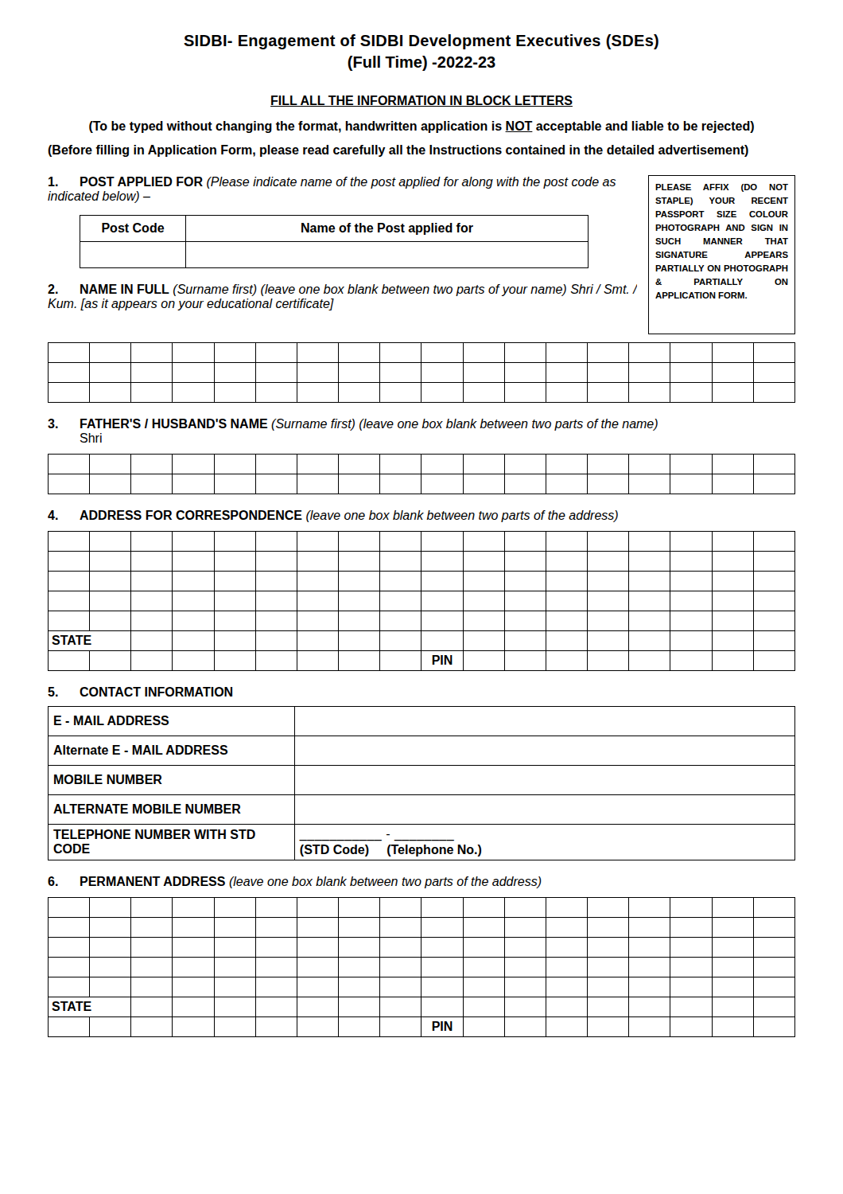SIDBI- Engagement of SIDBI Development Executives (SDEs)
(Full Time) -2022-23
FILL ALL THE INFORMATION IN BLOCK LETTERS
(To be typed without changing the format, handwritten application is NOT acceptable and liable to be rejected)
(Before filling in Application Form, please read carefully all the Instructions contained in the detailed advertisement)
PLEASE AFFIX (DO NOT STAPLE) YOUR RECENT PASSPORT SIZE COLOUR PHOTOGRAPH AND SIGN IN SUCH MANNER THAT SIGNATURE APPEARS PARTIALLY ON PHOTOGRAPH & PARTIALLY ON APPLICATION FORM.
1. POST APPLIED FOR (Please indicate name of the post applied for along with the post code as indicated below) –
| Post Code | Name of the Post applied for |
| --- | --- |
2. NAME IN FULL (Surname first) (leave one box blank between two parts of your name) Shri / Smt. / Kum. [as it appears on your educational certificate]
3. FATHER'S / HUSBAND'S NAME (Surname first) (leave one box blank between two parts of the name)
Shri
4. ADDRESS FOR CORRESPONDENCE (leave one box blank between two parts of the address)
| STATE | | | | | | | | | | | | | | | | |
| | | | | | | | | | PIN | | | | | | | | |
5. CONTACT INFORMATION
| E - MAIL ADDRESS | |
| Alternate E - MAIL ADDRESS | |
| MOBILE NUMBER | |
| ALTERNATE MOBILE NUMBER | |
| TELEPHONE NUMBER WITH STD CODE | ___________ - ________ (STD Code) (Telephone No.) |
6. PERMANENT ADDRESS (leave one box blank between two parts of the address)
| STATE | | | | | | | | | | | | | | | | |
| | | | | | | | | | PIN | | | | | | | | |